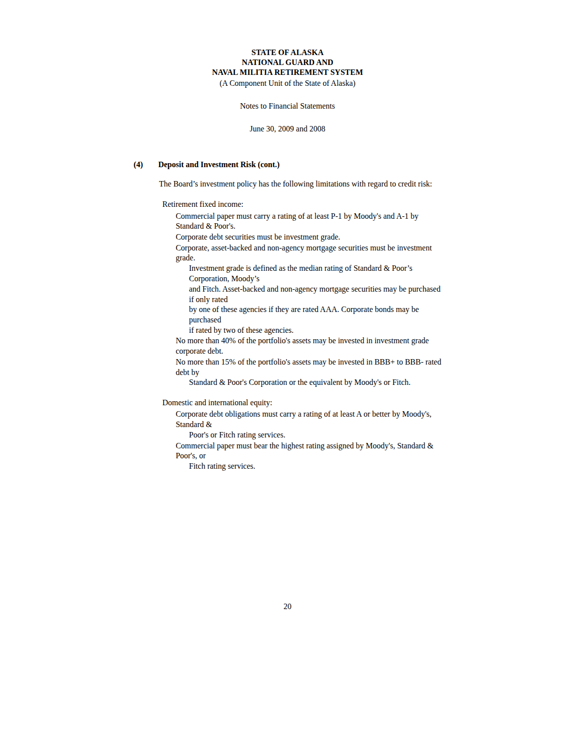State of Alaska
National Guard and
Naval Militia Retirement System
(A Component Unit of the State of Alaska)
Notes to Financial Statements
June 30, 2009 and 2008
(4) Deposit and Investment Risk (cont.)
The Board’s investment policy has the following limitations with regard to credit risk:
Retirement fixed income:
Commercial paper must carry a rating of at least P-1 by Moody's and A-1 by Standard & Poor's.
Corporate debt securities must be investment grade.
Corporate, asset-backed and non-agency mortgage securities must be investment grade. Investment grade is defined as the median rating of Standard & Poor’s Corporation, Moody’s and Fitch. Asset-backed and non-agency mortgage securities may be purchased if only rated by one of these agencies if they are rated AAA. Corporate bonds may be purchased if rated by two of these agencies.
No more than 40% of the portfolio's assets may be invested in investment grade corporate debt.
No more than 15% of the portfolio's assets may be invested in BBB+ to BBB- rated debt by Standard & Poor's Corporation or the equivalent by Moody's or Fitch.
Domestic and international equity:
Corporate debt obligations must carry a rating of at least A or better by Moody's, Standard & Poor's or Fitch rating services.
Commercial paper must bear the highest rating assigned by Moody's, Standard & Poor's, or Fitch rating services.
20